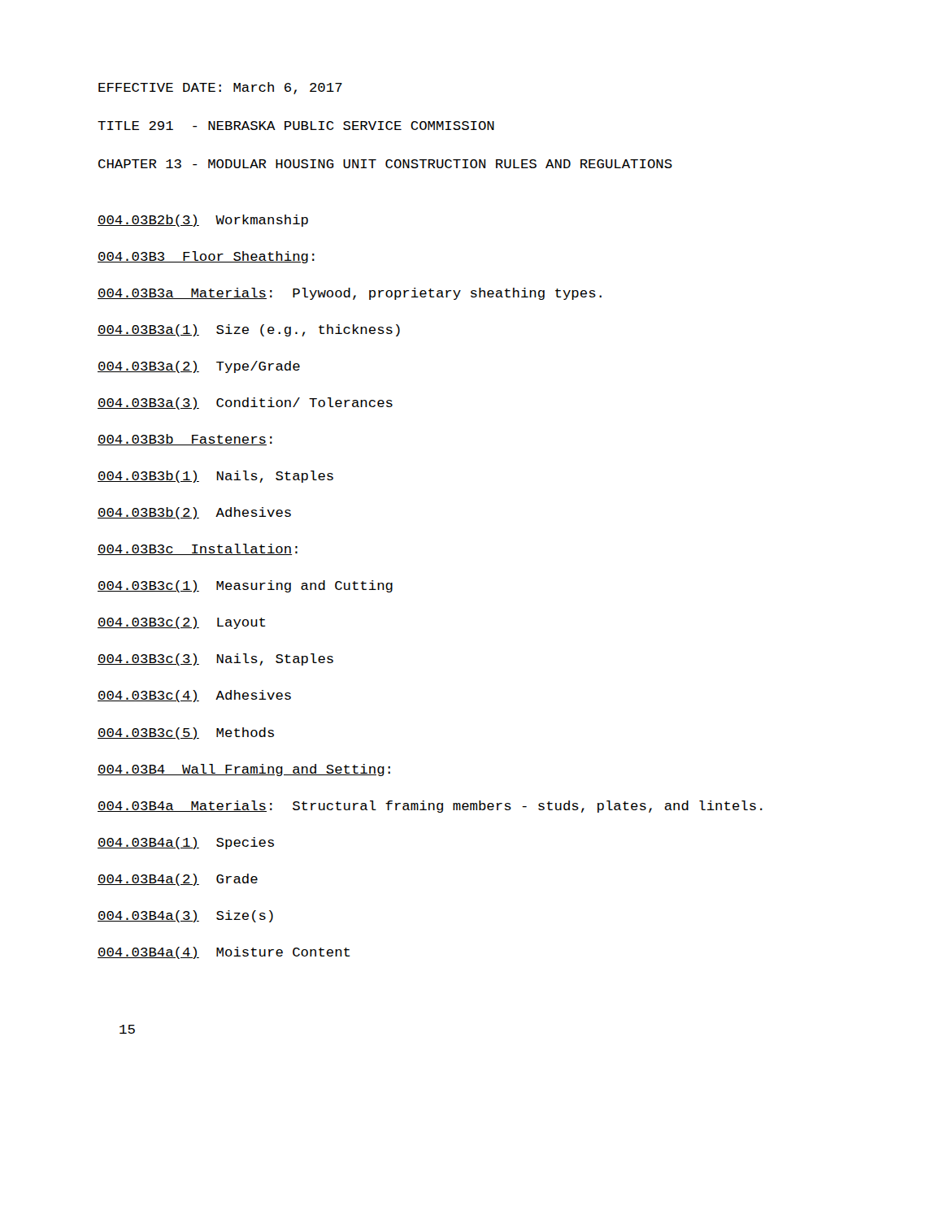EFFECTIVE DATE: March 6, 2017
TITLE 291 - NEBRASKA PUBLIC SERVICE COMMISSION
CHAPTER 13 - MODULAR HOUSING UNIT CONSTRUCTION RULES AND REGULATIONS
004.03B2b(3) Workmanship
004.03B3 Floor Sheathing:
004.03B3a Materials: Plywood, proprietary sheathing types.
004.03B3a(1) Size (e.g., thickness)
004.03B3a(2) Type/Grade
004.03B3a(3) Condition/ Tolerances
004.03B3b Fasteners:
004.03B3b(1) Nails, Staples
004.03B3b(2) Adhesives
004.03B3c Installation:
004.03B3c(1) Measuring and Cutting
004.03B3c(2) Layout
004.03B3c(3) Nails, Staples
004.03B3c(4) Adhesives
004.03B3c(5) Methods
004.03B4 Wall Framing and Setting:
004.03B4a Materials: Structural framing members - studs, plates, and lintels.
004.03B4a(1) Species
004.03B4a(2) Grade
004.03B4a(3) Size(s)
004.03B4a(4) Moisture Content
15